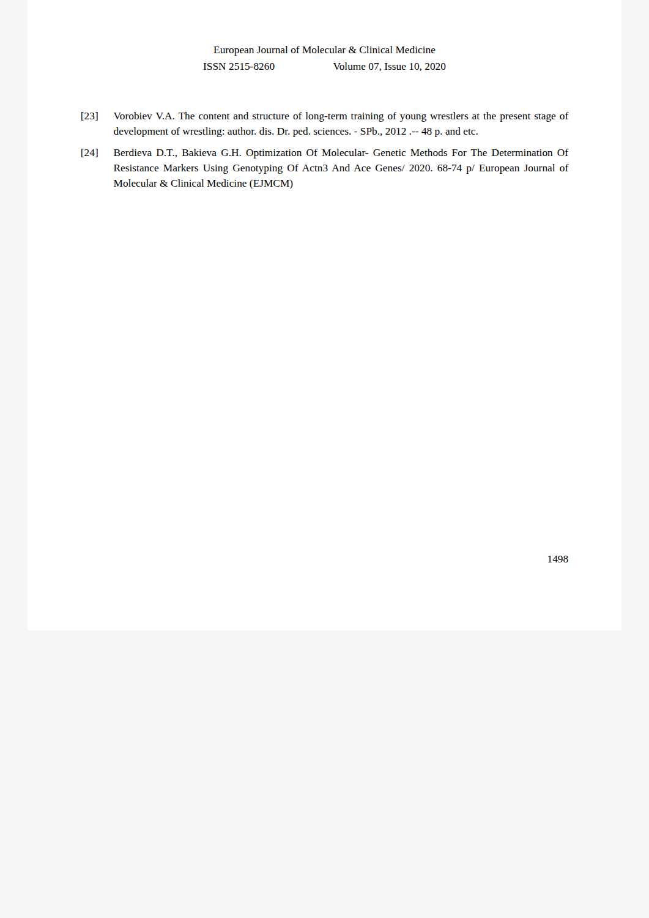European Journal of Molecular & Clinical Medicine ISSN 2515-8260 Volume 07, Issue 10, 2020
[23] Vorobiev V.A. The content and structure of long-term training of young wrestlers at the present stage of development of wrestling: author. dis. Dr. ped. sciences. - SPb., 2012 .-- 48 p. and etc.
[24] Berdieva D.T., Bakieva G.H. Optimization Of Molecular- Genetic Methods For The Determination Of Resistance Markers Using Genotyping Of Actn3 And Ace Genes/ 2020. 68-74 p/ European Journal of Molecular & Clinical Medicine (EJMCM)
1498